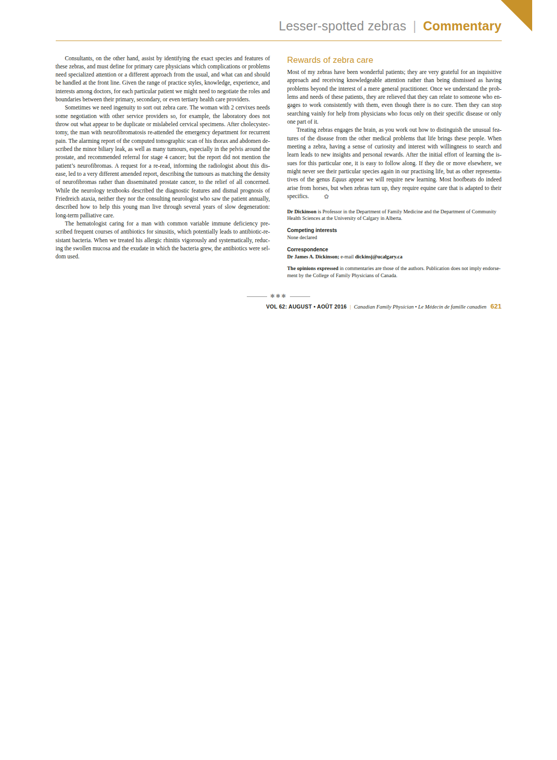Lesser-spotted zebras | Commentary
Consultants, on the other hand, assist by identifying the exact species and features of these zebras, and must define for primary care physicians which complications or problems need specialized attention or a different approach from the usual, and what can and should be handled at the front line. Given the range of practice styles, knowledge, experience, and interests among doctors, for each particular patient we might need to negotiate the roles and boundaries between their primary, secondary, or even tertiary health care providers.
Sometimes we need ingenuity to sort out zebra care. The woman with 2 cervixes needs some negotiation with other service providers so, for example, the laboratory does not throw out what appear to be duplicate or mislabeled cervical specimens. After cholecystectomy, the man with neurofibromatosis re-attended the emergency department for recurrent pain. The alarming report of the computed tomographic scan of his thorax and abdomen described the minor biliary leak, as well as many tumours, especially in the pelvis around the prostate, and recommended referral for stage 4 cancer; but the report did not mention the patient’s neurofibromas. A request for a re-read, informing the radiologist about this disease, led to a very different amended report, describing the tumours as matching the density of neurofibromas rather than disseminated prostate cancer, to the relief of all concerned. While the neurology textbooks described the diagnostic features and dismal prognosis of Friedreich ataxia, neither they nor the consulting neurologist who saw the patient annually, described how to help this young man live through several years of slow degeneration: long-term palliative care.
The hematologist caring for a man with common variable immune deficiency prescribed frequent courses of antibiotics for sinusitis, which potentially leads to antibiotic-resistant bacteria. When we treated his allergic rhinitis vigorously and systematically, reducing the swollen mucosa and the exudate in which the bacteria grew, the antibiotics were seldom used.
Rewards of zebra care
Most of my zebras have been wonderful patients; they are very grateful for an inquisitive approach and receiving knowledgeable attention rather than being dismissed as having problems beyond the interest of a mere general practitioner. Once we understand the problems and needs of these patients, they are relieved that they can relate to someone who engages to work consistently with them, even though there is no cure. Then they can stop searching vainly for help from physicians who focus only on their specific disease or only one part of it.
Treating zebras engages the brain, as you work out how to distinguish the unusual features of the disease from the other medical problems that life brings these people. When meeting a zebra, having a sense of curiosity and interest with willingness to search and learn leads to new insights and personal rewards. After the initial effort of learning the issues for this particular one, it is easy to follow along. If they die or move elsewhere, we might never see their particular species again in our practising life, but as other representatives of the genus Equus appear we will require new learning. Most hoofbeats do indeed arise from horses, but when zebras turn up, they require equine care that is adapted to their specifics. ✿
Dr Dickinson is Professor in the Department of Family Medicine and the Department of Community Health Sciences at the University of Calgary in Alberta.
Competing interests None declared
Correspondence Dr James A. Dickinson; e-mail dickinsj@ucalgary.ca
The opinions expressed in commentaries are those of the authors. Publication does not imply endorsement by the College of Family Physicians of Canada.
✱✱✱
VOL 62: AUGUST • AOÛT 2016|Canadian Family Physician • Le Médecin de famille canadien 621